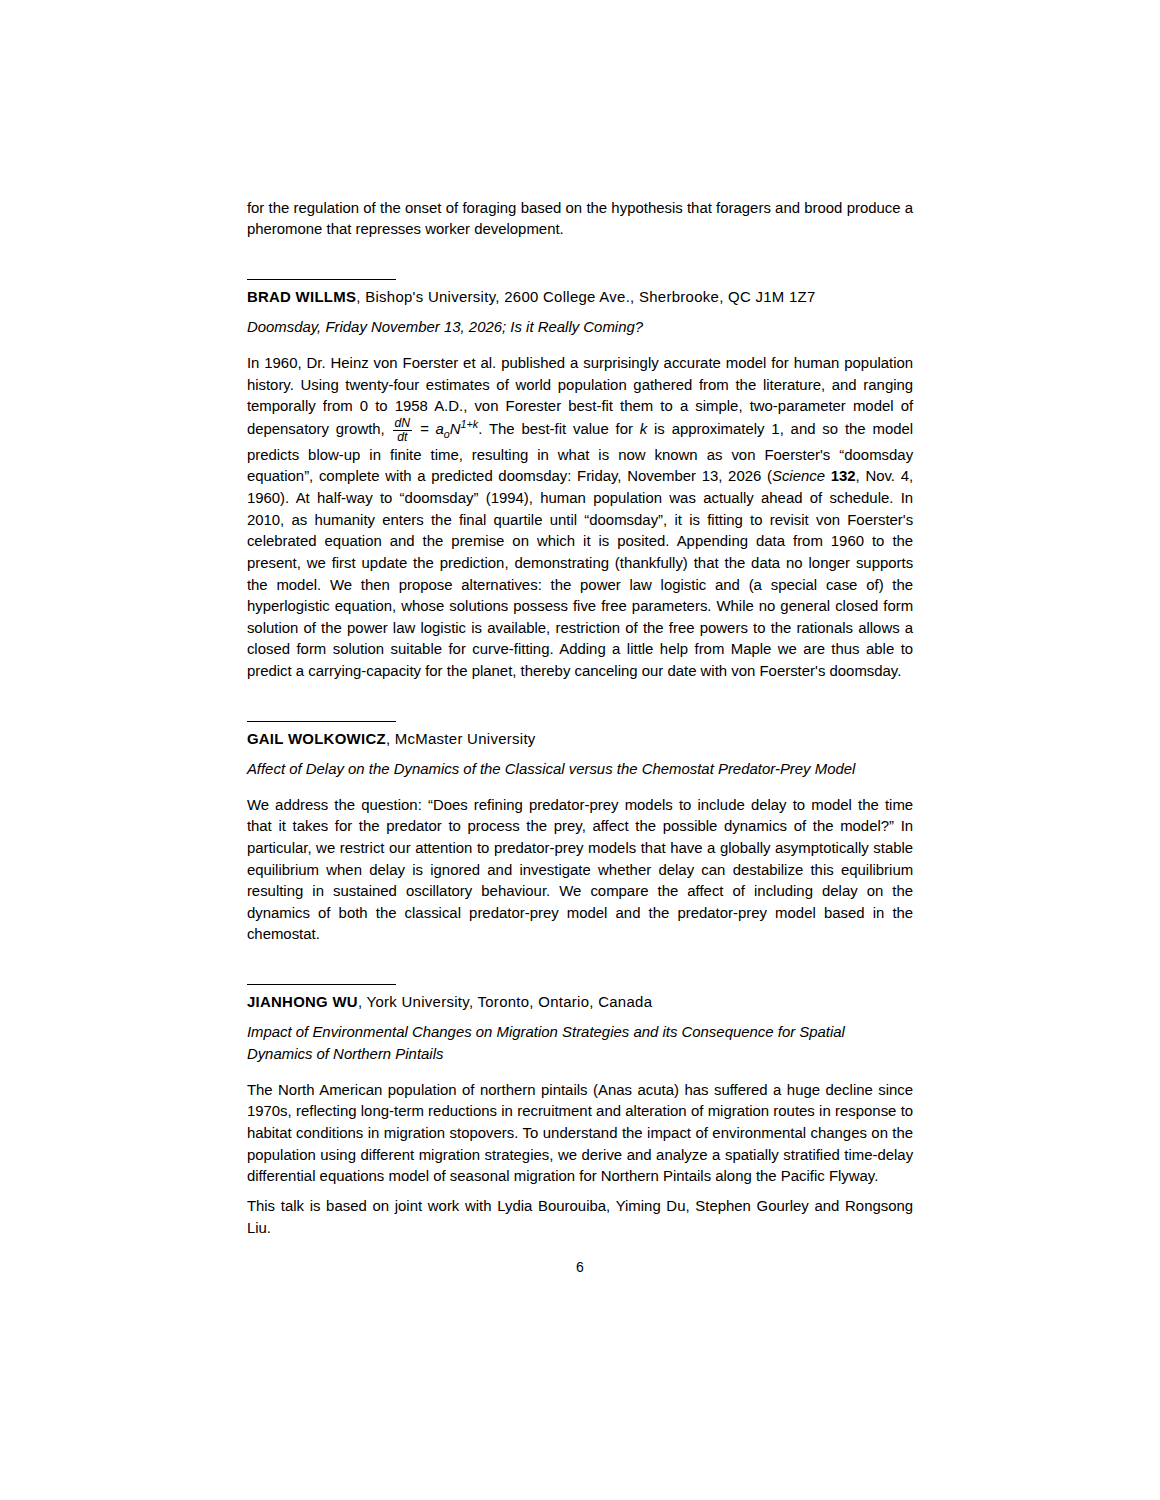for the regulation of the onset of foraging based on the hypothesis that foragers and brood produce a pheromone that represses worker development.
BRAD WILLMS, Bishop's University, 2600 College Ave., Sherbrooke, QC J1M 1Z7
Doomsday, Friday November 13, 2026; Is it Really Coming?
In 1960, Dr. Heinz von Foerster et al. published a surprisingly accurate model for human population history. Using twenty-four estimates of world population gathered from the literature, and ranging temporally from 0 to 1958 A.D., von Forester best-fit them to a simple, two-parameter model of depensatory growth, dN dt = aoN1+k. The best-fit value for k is approximately 1, and so the model predicts blow-up in finite time, resulting in what is now known as von Foerster's “doomsday equation”, complete with a predicted doomsday: Friday, November 13, 2026 (Science 132, Nov. 4, 1960). At half-way to “doomsday” (1994), human population was actually ahead of schedule. In 2010, as humanity enters the final quartile until “doomsday”, it is fitting to revisit von Foerster's celebrated equation and the premise on which it is posited. Appending data from 1960 to the present, we first update the prediction, demonstrating (thankfully) that the data no longer supports the model. We then propose alternatives: the power law logistic and (a special case of) the hyperlogistic equation, whose solutions possess five free parameters. While no general closed form solution of the power law logistic is available, restriction of the free powers to the rationals allows a closed form solution suitable for curve-fitting. Adding a little help from Maple we are thus able to predict a carrying-capacity for the planet, thereby canceling our date with von Foerster's doomsday.
GAIL WOLKOWICZ, McMaster University
Affect of Delay on the Dynamics of the Classical versus the Chemostat Predator-Prey Model
We address the question: “Does refining predator-prey models to include delay to model the time that it takes for the predator to process the prey, affect the possible dynamics of the model?” In particular, we restrict our attention to predator-prey models that have a globally asymptotically stable equilibrium when delay is ignored and investigate whether delay can destabilize this equilibrium resulting in sustained oscillatory behaviour. We compare the affect of including delay on the dynamics of both the classical predator-prey model and the predator-prey model based in the chemostat.
JIANHONG WU, York University, Toronto, Ontario, Canada
Impact of Environmental Changes on Migration Strategies and its Consequence for Spatial Dynamics of Northern Pintails
The North American population of northern pintails (Anas acuta) has suffered a huge decline since 1970s, reflecting long-term reductions in recruitment and alteration of migration routes in response to habitat conditions in migration stopovers. To understand the impact of environmental changes on the population using different migration strategies, we derive and analyze a spatially stratified time-delay differential equations model of seasonal migration for Northern Pintails along the Pacific Flyway.
This talk is based on joint work with Lydia Bourouiba, Yiming Du, Stephen Gourley and Rongsong Liu.
6